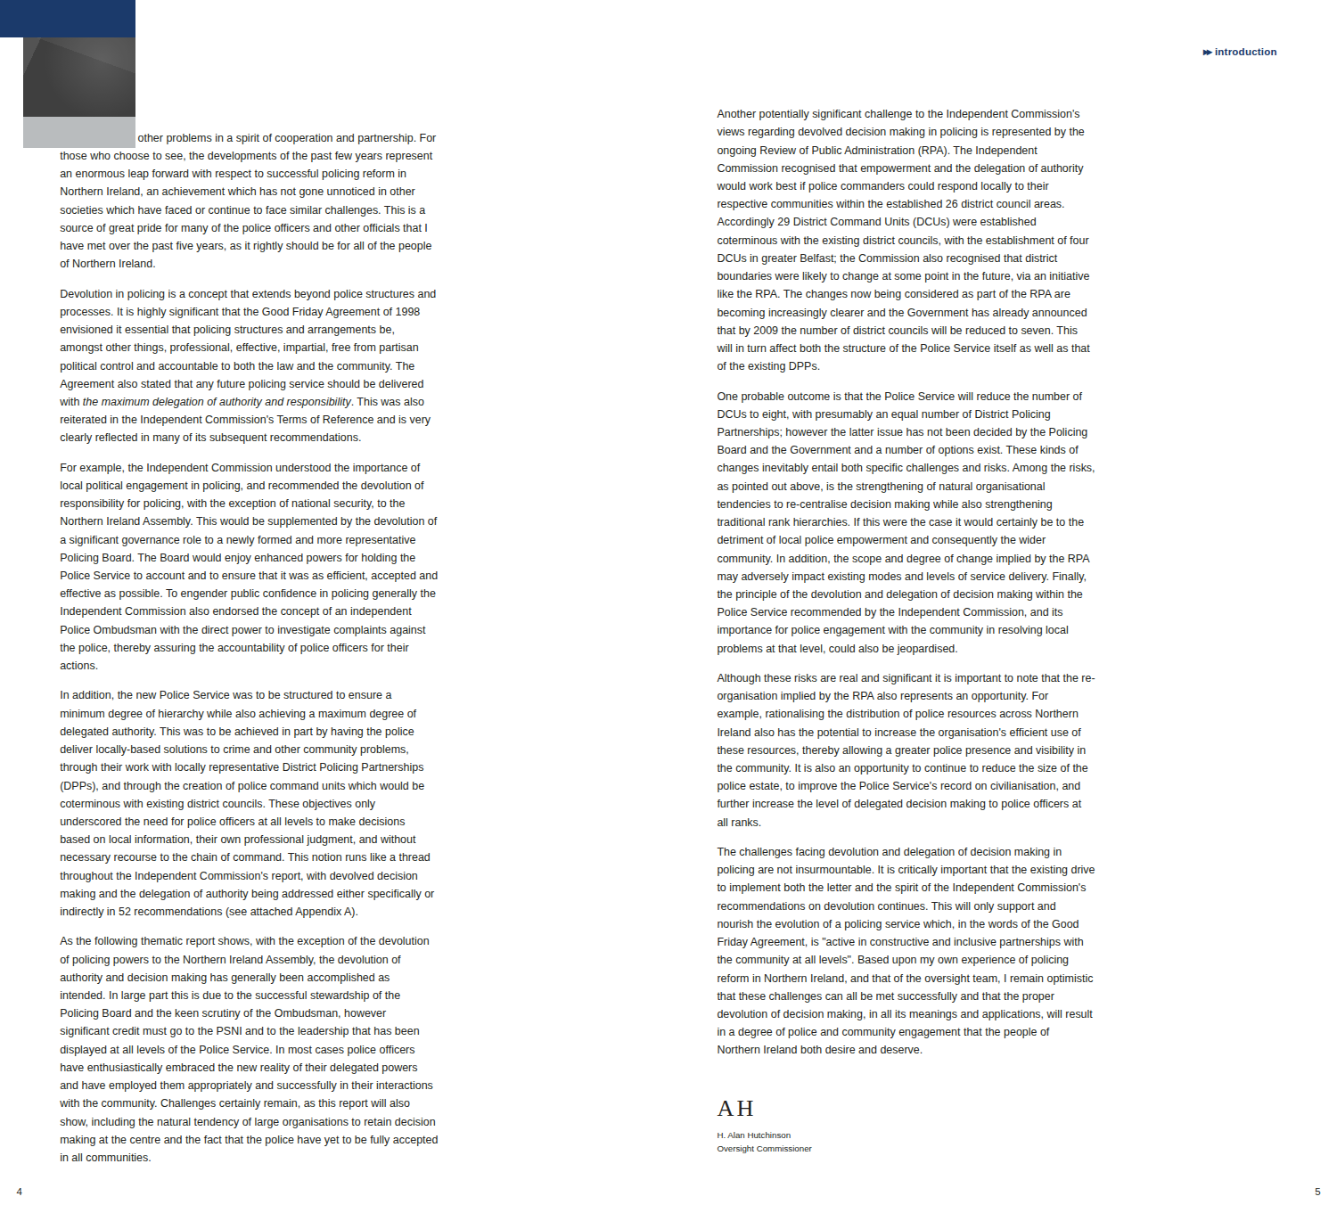local crime and other problems in a spirit of cooperation and partnership. For those who choose to see, the developments of the past few years represent an enormous leap forward with respect to successful policing reform in Northern Ireland, an achievement which has not gone unnoticed in other societies which have faced or continue to face similar challenges. This is a source of great pride for many of the police officers and other officials that I have met over the past five years, as it rightly should be for all of the people of Northern Ireland.
Devolution in policing is a concept that extends beyond police structures and processes. It is highly significant that the Good Friday Agreement of 1998 envisioned it essential that policing structures and arrangements be, amongst other things, professional, effective, impartial, free from partisan political control and accountable to both the law and the community. The Agreement also stated that any future policing service should be delivered with the maximum delegation of authority and responsibility. This was also reiterated in the Independent Commission's Terms of Reference and is very clearly reflected in many of its subsequent recommendations.
For example, the Independent Commission understood the importance of local political engagement in policing, and recommended the devolution of responsibility for policing, with the exception of national security, to the Northern Ireland Assembly. This would be supplemented by the devolution of a significant governance role to a newly formed and more representative Policing Board. The Board would enjoy enhanced powers for holding the Police Service to account and to ensure that it was as efficient, accepted and effective as possible. To engender public confidence in policing generally the Independent Commission also endorsed the concept of an independent Police Ombudsman with the direct power to investigate complaints against the police, thereby assuring the accountability of police officers for their actions.
In addition, the new Police Service was to be structured to ensure a minimum degree of hierarchy while also achieving a maximum degree of delegated authority. This was to be achieved in part by having the police deliver locally-based solutions to crime and other community problems, through their work with locally representative District Policing Partnerships (DPPs), and through the creation of police command units which would be coterminous with existing district councils. These objectives only underscored the need for police officers at all levels to make decisions based on local information, their own professional judgment, and without necessary recourse to the chain of command. This notion runs like a thread throughout the Independent Commission's report, with devolved decision making and the delegation of authority being addressed either specifically or indirectly in 52 recommendations (see attached Appendix A).
As the following thematic report shows, with the exception of the devolution of policing powers to the Northern Ireland Assembly, the devolution of authority and decision making has generally been accomplished as intended. In large part this is due to the successful stewardship of the Policing Board and the keen scrutiny of the Ombudsman, however significant credit must go to the PSNI and to the leadership that has been displayed at all levels of the Police Service. In most cases police officers have enthusiastically embraced the new reality of their delegated powers and have employed them appropriately and successfully in their interactions with the community. Challenges certainly remain, as this report will also show, including the natural tendency of large organisations to retain decision making at the centre and the fact that the police have yet to be fully accepted in all communities.
4
▸▸introduction
Another potentially significant challenge to the Independent Commission's views regarding devolved decision making in policing is represented by the ongoing Review of Public Administration (RPA). The Independent Commission recognised that empowerment and the delegation of authority would work best if police commanders could respond locally to their respective communities within the established 26 district council areas. Accordingly 29 District Command Units (DCUs) were established coterminous with the existing district councils, with the establishment of four DCUs in greater Belfast; the Commission also recognised that district boundaries were likely to change at some point in the future, via an initiative like the RPA. The changes now being considered as part of the RPA are becoming increasingly clearer and the Government has already announced that by 2009 the number of district councils will be reduced to seven. This will in turn affect both the structure of the Police Service itself as well as that of the existing DPPs.
One probable outcome is that the Police Service will reduce the number of DCUs to eight, with presumably an equal number of District Policing Partnerships; however the latter issue has not been decided by the Policing Board and the Government and a number of options exist. These kinds of changes inevitably entail both specific challenges and risks. Among the risks, as pointed out above, is the strengthening of natural organisational tendencies to re-centralise decision making while also strengthening traditional rank hierarchies. If this were the case it would certainly be to the detriment of local police empowerment and consequently the wider community. In addition, the scope and degree of change implied by the RPA may adversely impact existing modes and levels of service delivery. Finally, the principle of the devolution and delegation of decision making within the Police Service recommended by the Independent Commission, and its importance for police engagement with the community in resolving local problems at that level, could also be jeopardised.
Although these risks are real and significant it is important to note that the re-organisation implied by the RPA also represents an opportunity. For example, rationalising the distribution of police resources across Northern Ireland also has the potential to increase the organisation's efficient use of these resources, thereby allowing a greater police presence and visibility in the community. It is also an opportunity to continue to reduce the size of the police estate, to improve the Police Service's record on civilianisation, and further increase the level of delegated decision making to police officers at all ranks.
The challenges facing devolution and delegation of decision making in policing are not insurmountable. It is critically important that the existing drive to implement both the letter and the spirit of the Independent Commission's recommendations on devolution continues. This will only support and nourish the evolution of a policing service which, in the words of the Good Friday Agreement, is "active in constructive and inclusive partnerships with the community at all levels". Based upon my own experience of policing reform in Northern Ireland, and that of the oversight team, I remain optimistic that these challenges can all be met successfully and that the proper devolution of decision making, in all its meanings and applications, will result in a degree of police and community engagement that the people of Northern Ireland both desire and deserve.
A H    
H. Alan Hutchinson
Oversight Commissioner
5